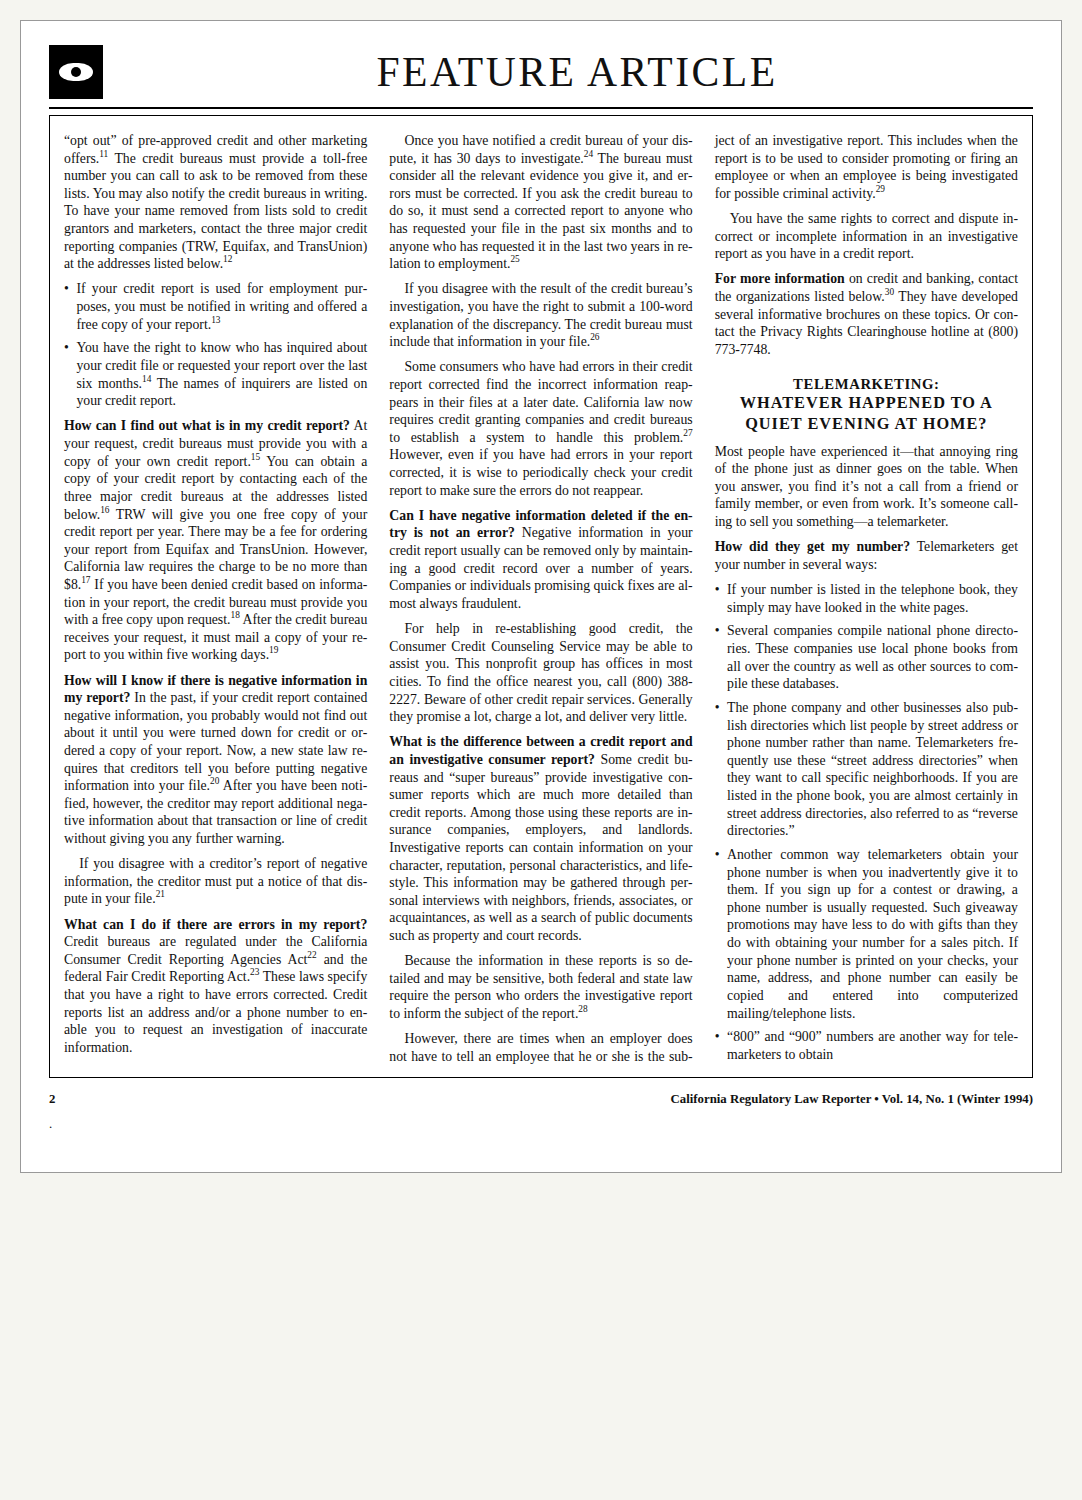FEATURE ARTICLE
“opt out” of pre-approved credit and other marketing offers.11 The credit bureaus must provide a toll-free number you can call to ask to be removed from these lists. You may also notify the credit bureaus in writing. To have your name removed from lists sold to credit grantors and marketers, contact the three major credit reporting companies (TRW, Equifax, and TransUnion) at the addresses listed below.12
If your credit report is used for employment purposes, you must be notified in writing and offered a free copy of your report.13
You have the right to know who has inquired about your credit file or requested your report over the last six months.14 The names of inquirers are listed on your credit report.
How can I find out what is in my credit report? At your request, credit bureaus must provide you with a copy of your own credit report.15 You can obtain a copy of your credit report by contacting each of the three major credit bureaus at the addresses listed below.16 TRW will give you one free copy of your credit report per year. There may be a fee for ordering your report from Equifax and TransUnion. However, California law requires the charge to be no more than $8.17 If you have been denied credit based on information in your report, the credit bureau must provide you with a free copy upon request.18 After the credit bureau receives your request, it must mail a copy of your report to you within five working days.19
How will I know if there is negative information in my report? In the past, if your credit report contained negative information, you probably would not find out about it until you were turned down for credit or ordered a copy of your report. Now, a new state law requires that creditors tell you before putting negative information into your file.20 After you have been notified, however, the creditor may report additional negative information about that transaction or line of credit without giving you any further warning.
If you disagree with a creditor’s report of negative information, the creditor must put a notice of that dispute in your file.21
What can I do if there are errors in my report? Credit bureaus are regulated under the California Consumer Credit Reporting Agencies Act22 and the federal Fair Credit Reporting Act.23 These laws specify that you have a right to have errors corrected. Credit reports list an address and/or a phone number to enable you to request an investigation of inaccurate information.
Once you have notified a credit bureau of your dispute, it has 30 days to investigate.24 The bureau must consider all the relevant evidence you give it, and errors must be corrected. If you ask the credit bureau to do so, it must send a corrected report to anyone who has requested your file in the past six months and to anyone who has requested it in the last two years in relation to employment.25
If you disagree with the result of the credit bureau’s investigation, you have the right to submit a 100-word explanation of the discrepancy. The credit bureau must include that information in your file.26
Some consumers who have had errors in their credit report corrected find the incorrect information reappears in their files at a later date. California law now requires credit granting companies and credit bureaus to establish a system to handle this problem.27 However, even if you have had errors in your report corrected, it is wise to periodically check your credit report to make sure the errors do not reappear.
Can I have negative information deleted if the entry is not an error? Negative information in your credit report usually can be removed only by maintaining a good credit record over a number of years. Companies or individuals promising quick fixes are almost always fraudulent.
For help in re-establishing good credit, the Consumer Credit Counseling Service may be able to assist you. This nonprofit group has offices in most cities. To find the office nearest you, call (800) 388-2227. Beware of other credit repair services. Generally they promise a lot, charge a lot, and deliver very little.
What is the difference between a credit report and an investigative consumer report? Some credit bureaus and “super bureaus” provide investigative consumer reports which are much more detailed than credit reports. Among those using these reports are insurance companies, employers, and landlords. Investigative reports can contain information on your character, reputation, personal characteristics, and lifestyle. This information may be gathered through personal interviews with neighbors, friends, associates, or acquaintances, as well as a search of public documents such as property and court records.
Because the information in these reports is so detailed and may be sensitive, both federal and state law require the person who orders the investigative report to inform the subject of the report.28
However, there are times when an employer does not have to tell an employee that he or she is the subject of an investigative report. This includes when the report is to be used to consider promoting or firing an employee or when an employee is being investigated for possible criminal activity.29
You have the same rights to correct and dispute incorrect or incomplete information in an investigative report as you have in a credit report.
For more information on credit and banking, contact the organizations listed below.30 They have developed several informative brochures on these topics. Or contact the Privacy Rights Clearinghouse hotline at (800) 773-7748.
TELEMARKETING:Whatever Happened to a Quiet Evening at Home?
Most people have experienced it—that annoying ring of the phone just as dinner goes on the table. When you answer, you find it’s not a call from a friend or family member, or even from work. It’s someone calling to sell you something—a telemarketer.
How did they get my number? Telemarketers get your number in several ways:
If your number is listed in the telephone book, they simply may have looked in the white pages.
Several companies compile national phone directories. These companies use local phone books from all over the country as well as other sources to compile these databases.
The phone company and other businesses also publish directories which list people by street address or phone number rather than name. Telemarketers frequently use these “street address directories” when they want to call specific neighborhoods. If you are listed in the phone book, you are almost certainly in street address directories, also referred to as “reverse directories.”
Another common way telemarketers obtain your phone number is when you inadvertently give it to them. If you sign up for a contest or drawing, a phone number is usually requested. Such giveaway promotions may have less to do with gifts than they do with obtaining your number for a sales pitch. If your phone number is printed on your checks, your name, address, and phone number can easily be copied and entered into computerized mailing/telephone lists.
“800” and “900” numbers are another way for telemarketers to obtain
2 California Regulatory Law Reporter • Vol. 14, No. 1 (Winter 1994)
.